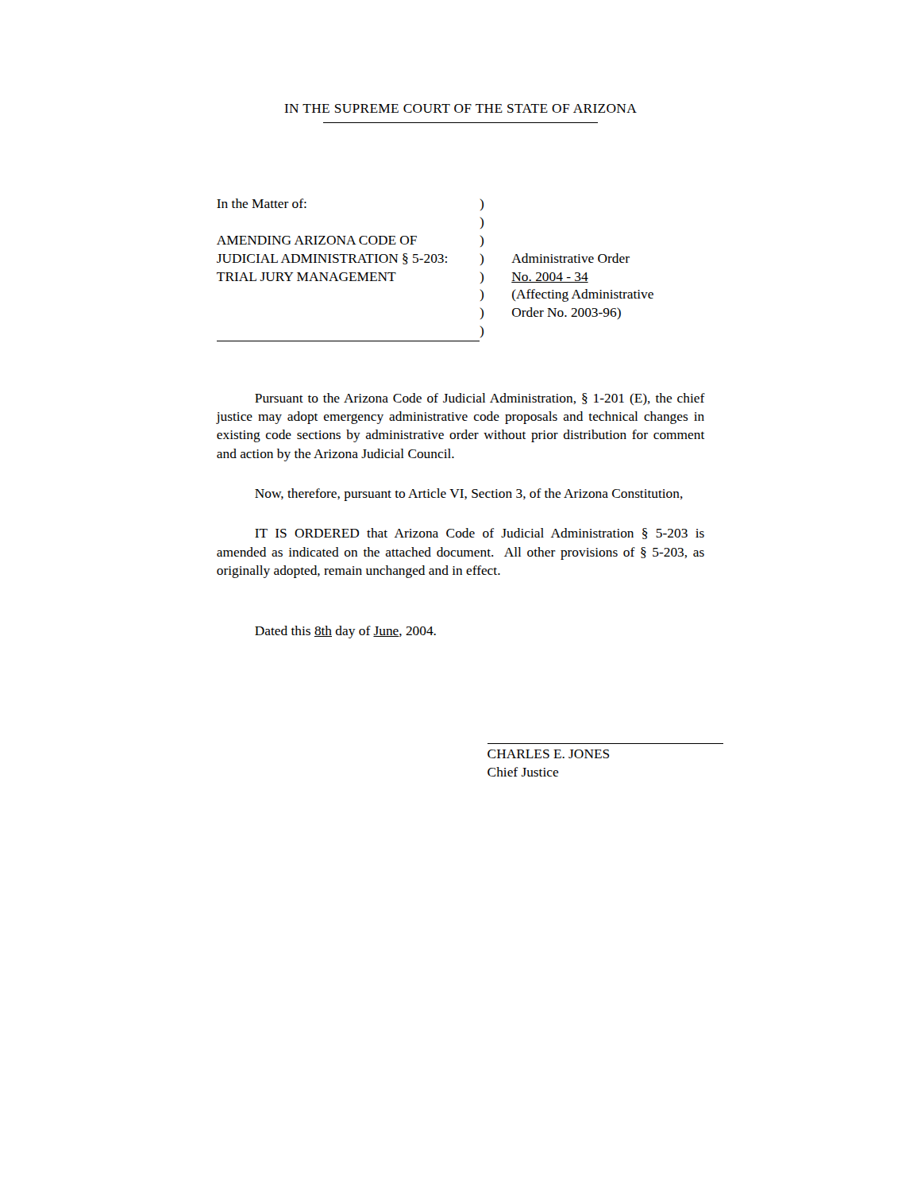IN THE SUPREME COURT OF THE STATE OF ARIZONA
| In the Matter of: | ) | |
| | ) | |
| AMENDING ARIZONA CODE OF | ) | |
| JUDICIAL ADMINISTRATION § 5-203: | ) | Administrative Order |
| TRIAL JURY MANAGEMENT | ) | No. 2004 - 34 |
| | ) | (Affecting Administrative |
| | ) | Order No. 2003-96) |
| | ) | |
Pursuant to the Arizona Code of Judicial Administration, § 1-201 (E), the chief justice may adopt emergency administrative code proposals and technical changes in existing code sections by administrative order without prior distribution for comment and action by the Arizona Judicial Council.
Now, therefore, pursuant to Article VI, Section 3, of the Arizona Constitution,
IT IS ORDERED that Arizona Code of Judicial Administration § 5-203 is amended as indicated on the attached document. All other provisions of § 5-203, as originally adopted, remain unchanged and in effect.
Dated this 8th day of June, 2004.
CHARLES E. JONES
Chief Justice